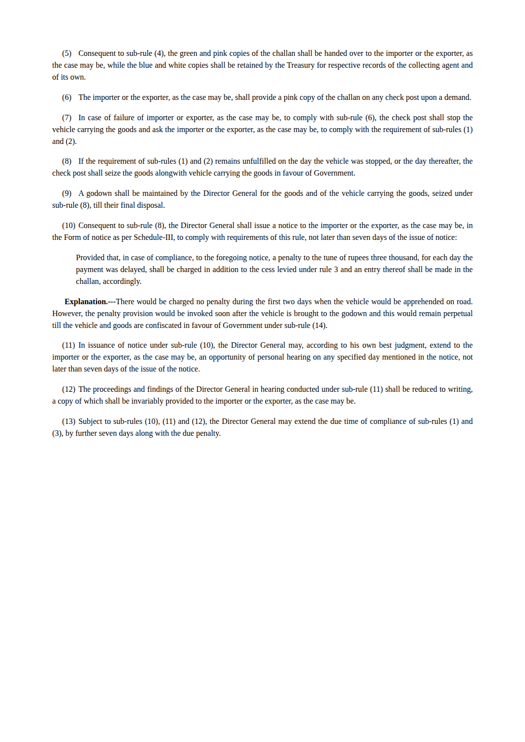(5) Consequent to sub-rule (4), the green and pink copies of the challan shall be handed over to the importer or the exporter, as the case may be, while the blue and white copies shall be retained by the Treasury for respective records of the collecting agent and of its own.
(6) The importer or the exporter, as the case may be, shall provide a pink copy of the challan on any check post upon a demand.
(7) In case of failure of importer or exporter, as the case may be, to comply with sub-rule (6), the check post shall stop the vehicle carrying the goods and ask the importer or the exporter, as the case may be, to comply with the requirement of sub-rules (1) and (2).
(8) If the requirement of sub-rules (1) and (2) remains unfulfilled on the day the vehicle was stopped, or the day thereafter, the check post shall seize the goods alongwith vehicle carrying the goods in favour of Government.
(9) A godown shall be maintained by the Director General for the goods and of the vehicle carrying the goods, seized under sub-rule (8), till their final disposal.
(10) Consequent to sub-rule (8), the Director General shall issue a notice to the importer or the exporter, as the case may be, in the Form of notice as per Schedule-III, to comply with requirements of this rule, not later than seven days of the issue of notice:
Provided that, in case of compliance, to the foregoing notice, a penalty to the tune of rupees three thousand, for each day the payment was delayed, shall be charged in addition to the cess levied under rule 3 and an entry thereof shall be made in the challan, accordingly.
Explanation.---There would be charged no penalty during the first two days when the vehicle would be apprehended on road. However, the penalty provision would be invoked soon after the vehicle is brought to the godown and this would remain perpetual till the vehicle and goods are confiscated in favour of Government under sub-rule (14).
(11) In issuance of notice under sub-rule (10), the Director General may, according to his own best judgment, extend to the importer or the exporter, as the case may be, an opportunity of personal hearing on any specified day mentioned in the notice, not later than seven days of the issue of the notice.
(12) The proceedings and findings of the Director General in hearing conducted under sub-rule (11) shall be reduced to writing, a copy of which shall be invariably provided to the importer or the exporter, as the case may be.
(13) Subject to sub-rules (10), (11) and (12), the Director General may extend the due time of compliance of sub-rules (1) and (3), by further seven days along with the due penalty.